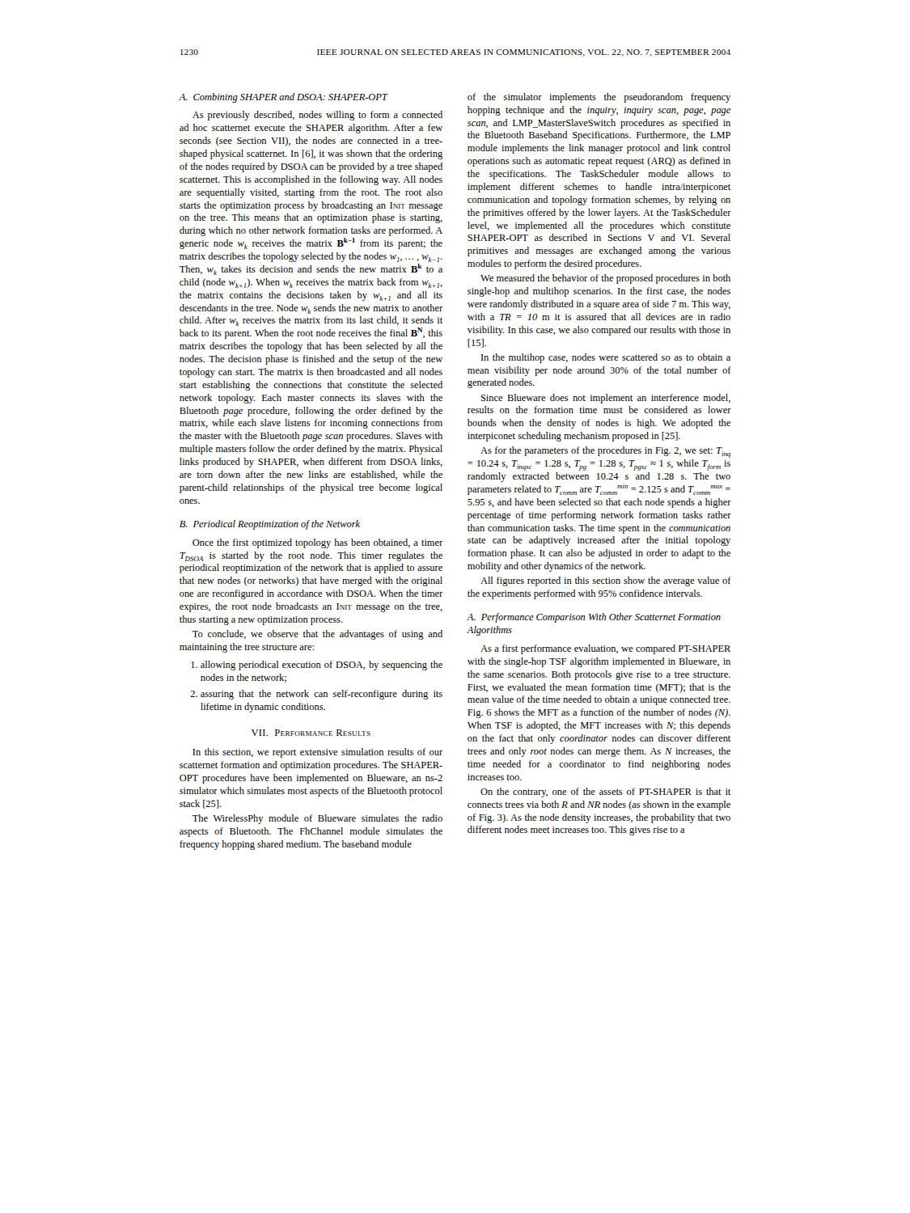1230
IEEE JOURNAL ON SELECTED AREAS IN COMMUNICATIONS, VOL. 22, NO. 7, SEPTEMBER 2004
A. Combining SHAPER and DSOA: SHAPER-OPT
As previously described, nodes willing to form a connected ad hoc scatternet execute the SHAPER algorithm. After a few seconds (see Section VII), the nodes are connected in a tree-shaped physical scatternet. In [6], it was shown that the ordering of the nodes required by DSOA can be provided by a tree shaped scatternet. This is accomplished in the following way. All nodes are sequentially visited, starting from the root. The root also starts the optimization process by broadcasting an Init message on the tree. This means that an optimization phase is starting, during which no other network formation tasks are performed. A generic node wk receives the matrix Bk−1 from its parent; the matrix describes the topology selected by the nodes w1, … , wk−1. Then, wk takes its decision and sends the new matrix Bk to a child (node wk+1). When wk receives the matrix back from wk+1, the matrix contains the decisions taken by wk+1 and all its descendants in the tree. Node wk sends the new matrix to another child. After wk receives the matrix from its last child, it sends it back to its parent. When the root node receives the final BN, this matrix describes the topology that has been selected by all the nodes. The decision phase is finished and the setup of the new topology can start. The matrix is then broadcasted and all nodes start establishing the connections that constitute the selected network topology. Each master connects its slaves with the Bluetooth page procedure, following the order defined by the matrix, while each slave listens for incoming connections from the master with the Bluetooth page scan procedures. Slaves with multiple masters follow the order defined by the matrix. Physical links produced by SHAPER, when different from DSOA links, are torn down after the new links are established, while the parent-child relationships of the physical tree become logical ones.
B. Periodical Reoptimization of the Network
Once the first optimized topology has been obtained, a timer TDSOA is started by the root node. This timer regulates the periodical reoptimization of the network that is applied to assure that new nodes (or networks) that have merged with the original one are reconfigured in accordance with DSOA. When the timer expires, the root node broadcasts an Init message on the tree, thus starting a new optimization process.
To conclude, we observe that the advantages of using and maintaining the tree structure are:
allowing periodical execution of DSOA, by sequencing the nodes in the network;
assuring that the network can self-reconfigure during its lifetime in dynamic conditions.
VII. Performance Results
In this section, we report extensive simulation results of our scatternet formation and optimization procedures. The SHAPER-OPT procedures have been implemented on Blueware, an ns-2 simulator which simulates most aspects of the Bluetooth protocol stack [25].
The WirelessPhy module of Blueware simulates the radio aspects of Bluetooth. The FhChannel module simulates the frequency hopping shared medium. The baseband module
of the simulator implements the pseudorandom frequency hopping technique and the inquiry, inquiry scan, page, page scan, and LMP_MasterSlaveSwitch procedures as specified in the Bluetooth Baseband Specifications. Furthermore, the LMP module implements the link manager protocol and link control operations such as automatic repeat request (ARQ) as defined in the specifications. The TaskScheduler module allows to implement different schemes to handle intra/interpiconet communication and topology formation schemes, by relying on the primitives offered by the lower layers. At the TaskScheduler level, we implemented all the procedures which constitute SHAPER-OPT as described in Sections V and VI. Several primitives and messages are exchanged among the various modules to perform the desired procedures.
We measured the behavior of the proposed procedures in both single-hop and multihop scenarios. In the first case, the nodes were randomly distributed in a square area of side 7 m. This way, with a TR = 10 m it is assured that all devices are in radio visibility. In this case, we also compared our results with those in [15].
In the multihop case, nodes were scattered so as to obtain a mean visibility per node around 30% of the total number of generated nodes.
Since Blueware does not implement an interference model, results on the formation time must be considered as lower bounds when the density of nodes is high. We adopted the interpiconet scheduling mechanism proposed in [25].
As for the parameters of the procedures in Fig. 2, we set: Tinq = 10.24 s, Tinqsc = 1.28 s, Tpg = 1.28 s, Tpgsc ≈ 1 s, while Tform is randomly extracted between 10.24 s and 1.28 s. The two parameters related to Tcomm are Tcommmin = 2.125 s and Tcommmax = 5.95 s, and have been selected so that each node spends a higher percentage of time performing network formation tasks rather than communication tasks. The time spent in the communication state can be adaptively increased after the initial topology formation phase. It can also be adjusted in order to adapt to the mobility and other dynamics of the network.
All figures reported in this section show the average value of the experiments performed with 95% confidence intervals.
A. Performance Comparison With Other Scatternet Formation Algorithms
As a first performance evaluation, we compared PT-SHAPER with the single-hop TSF algorithm implemented in Blueware, in the same scenarios. Both protocols give rise to a tree structure. First, we evaluated the mean formation time (MFT); that is the mean value of the time needed to obtain a unique connected tree. Fig. 6 shows the MFT as a function of the number of nodes (N). When TSF is adopted, the MFT increases with N; this depends on the fact that only coordinator nodes can discover different trees and only root nodes can merge them. As N increases, the time needed for a coordinator to find neighboring nodes increases too.
On the contrary, one of the assets of PT-SHAPER is that it connects trees via both R and NR nodes (as shown in the example of Fig. 3). As the node density increases, the probability that two different nodes meet increases too. This gives rise to a